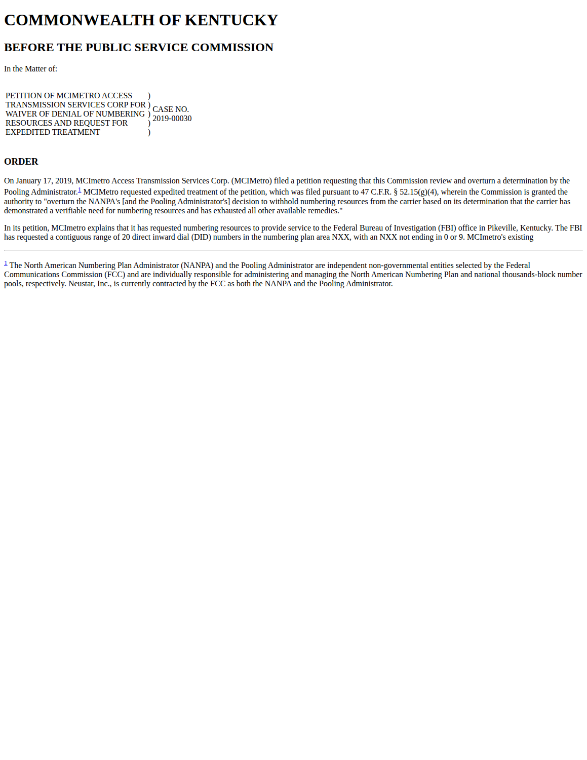COMMONWEALTH OF KENTUCKY
BEFORE THE PUBLIC SERVICE COMMISSION
In the Matter of:
| PETITION OF MCIMETRO ACCESS TRANSMISSION SERVICES CORP FOR WAIVER OF DENIAL OF NUMBERING RESOURCES AND REQUEST FOR EXPEDITED TREATMENT | ) ) ) ) ) | CASE NO. 2019-00030 |
ORDER
On January 17, 2019, MCImetro Access Transmission Services Corp. (MCIMetro) filed a petition requesting that this Commission review and overturn a determination by the Pooling Administrator.1 MCIMetro requested expedited treatment of the petition, which was filed pursuant to 47 C.F.R. § 52.15(g)(4), wherein the Commission is granted the authority to "overturn the NANPA's [and the Pooling Administrator's] decision to withhold numbering resources from the carrier based on its determination that the carrier has demonstrated a verifiable need for numbering resources and has exhausted all other available remedies."
In its petition, MCImetro explains that it has requested numbering resources to provide service to the Federal Bureau of Investigation (FBI) office in Pikeville, Kentucky. The FBI has requested a contiguous range of 20 direct inward dial (DID) numbers in the numbering plan area NXX, with an NXX not ending in 0 or 9. MCImetro's existing
1 The North American Numbering Plan Administrator (NANPA) and the Pooling Administrator are independent non-governmental entities selected by the Federal Communications Commission (FCC) and are individually responsible for administering and managing the North American Numbering Plan and national thousands-block number pools, respectively. Neustar, Inc., is currently contracted by the FCC as both the NANPA and the Pooling Administrator.